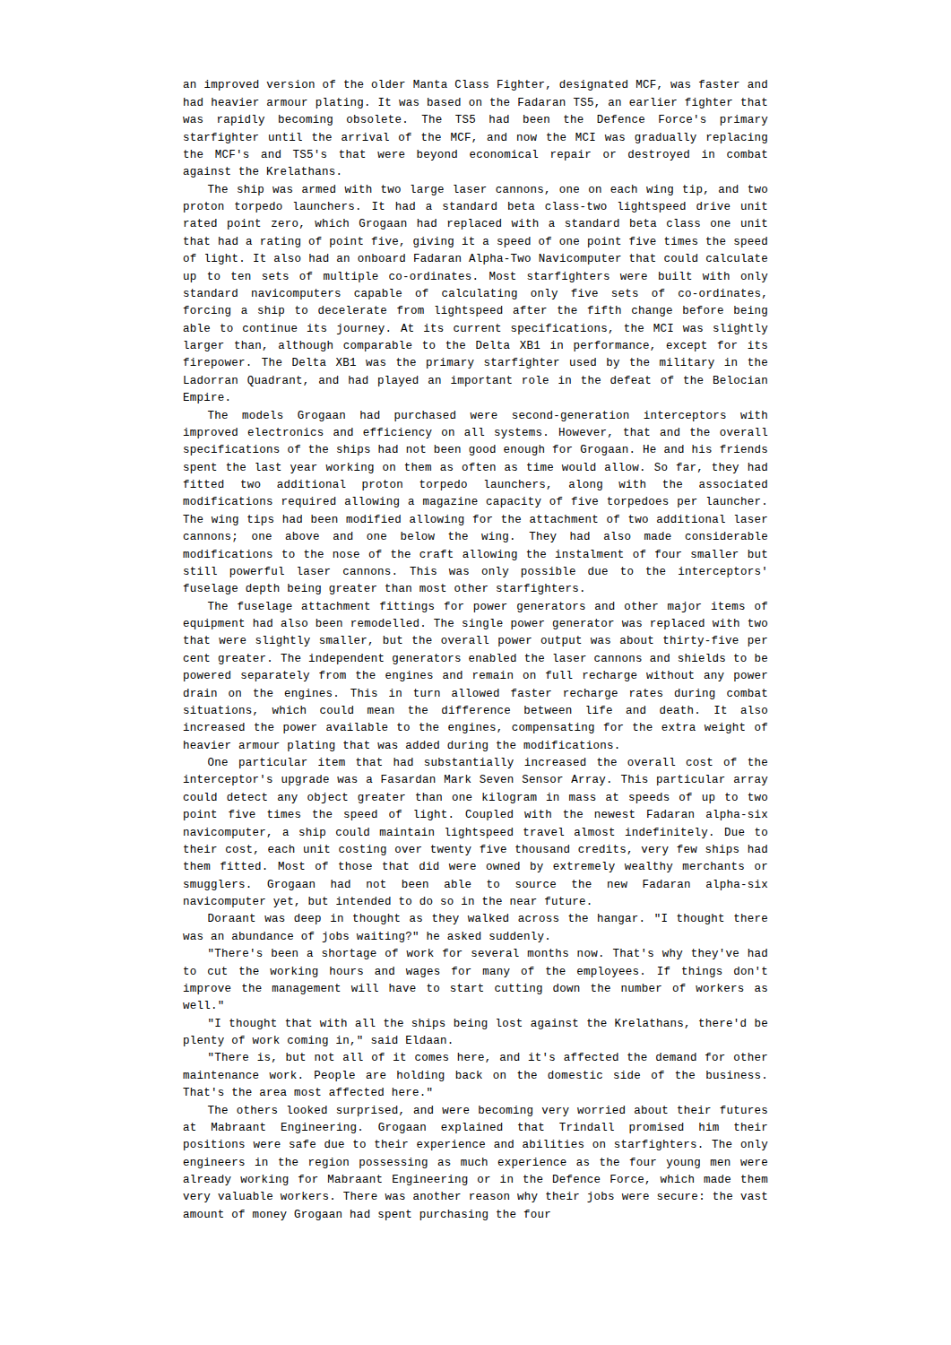an improved version of the older Manta Class Fighter, designated MCF, was faster and had heavier armour plating. It was based on the Fadaran TS5, an earlier fighter that was rapidly becoming obsolete. The TS5 had been the Defence Force's primary starfighter until the arrival of the MCF, and now the MCI was gradually replacing the MCF's and TS5's that were beyond economical repair or destroyed in combat against the Krelathans.
The ship was armed with two large laser cannons, one on each wing tip, and two proton torpedo launchers. It had a standard beta class-two lightspeed drive unit rated point zero, which Grogaan had replaced with a standard beta class one unit that had a rating of point five, giving it a speed of one point five times the speed of light. It also had an onboard Fadaran Alpha-Two Navicomputer that could calculate up to ten sets of multiple co-ordinates. Most starfighters were built with only standard navicomputers capable of calculating only five sets of co-ordinates, forcing a ship to decelerate from lightspeed after the fifth change before being able to continue its journey. At its current specifications, the MCI was slightly larger than, although comparable to the Delta XB1 in performance, except for its firepower. The Delta XB1 was the primary starfighter used by the military in the Ladorran Quadrant, and had played an important role in the defeat of the Belocian Empire.
The models Grogaan had purchased were second-generation interceptors with improved electronics and efficiency on all systems. However, that and the overall specifications of the ships had not been good enough for Grogaan. He and his friends spent the last year working on them as often as time would allow. So far, they had fitted two additional proton torpedo launchers, along with the associated modifications required allowing a magazine capacity of five torpedoes per launcher. The wing tips had been modified allowing for the attachment of two additional laser cannons; one above and one below the wing. They had also made considerable modifications to the nose of the craft allowing the instalment of four smaller but still powerful laser cannons. This was only possible due to the interceptors' fuselage depth being greater than most other starfighters.
The fuselage attachment fittings for power generators and other major items of equipment had also been remodelled. The single power generator was replaced with two that were slightly smaller, but the overall power output was about thirty-five per cent greater. The independent generators enabled the laser cannons and shields to be powered separately from the engines and remain on full recharge without any power drain on the engines. This in turn allowed faster recharge rates during combat situations, which could mean the difference between life and death. It also increased the power available to the engines, compensating for the extra weight of heavier armour plating that was added during the modifications.
One particular item that had substantially increased the overall cost of the interceptor's upgrade was a Fasardan Mark Seven Sensor Array. This particular array could detect any object greater than one kilogram in mass at speeds of up to two point five times the speed of light. Coupled with the newest Fadaran alpha-six navicomputer, a ship could maintain lightspeed travel almost indefinitely. Due to their cost, each unit costing over twenty five thousand credits, very few ships had them fitted. Most of those that did were owned by extremely wealthy merchants or smugglers. Grogaan had not been able to source the new Fadaran alpha-six navicomputer yet, but intended to do so in the near future.
Doraant was deep in thought as they walked across the hangar. "I thought there was an abundance of jobs waiting?" he asked suddenly.
"There's been a shortage of work for several months now. That's why they've had to cut the working hours and wages for many of the employees. If things don't improve the management will have to start cutting down the number of workers as well."
"I thought that with all the ships being lost against the Krelathans, there'd be plenty of work coming in," said Eldaan.
"There is, but not all of it comes here, and it's affected the demand for other maintenance work. People are holding back on the domestic side of the business. That's the area most affected here."
The others looked surprised, and were becoming very worried about their futures at Mabraant Engineering. Grogaan explained that Trindall promised him their positions were safe due to their experience and abilities on starfighters. The only engineers in the region possessing as much experience as the four young men were already working for Mabraant Engineering or in the Defence Force, which made them very valuable workers. There was another reason why their jobs were secure: the vast amount of money Grogaan had spent purchasing the four